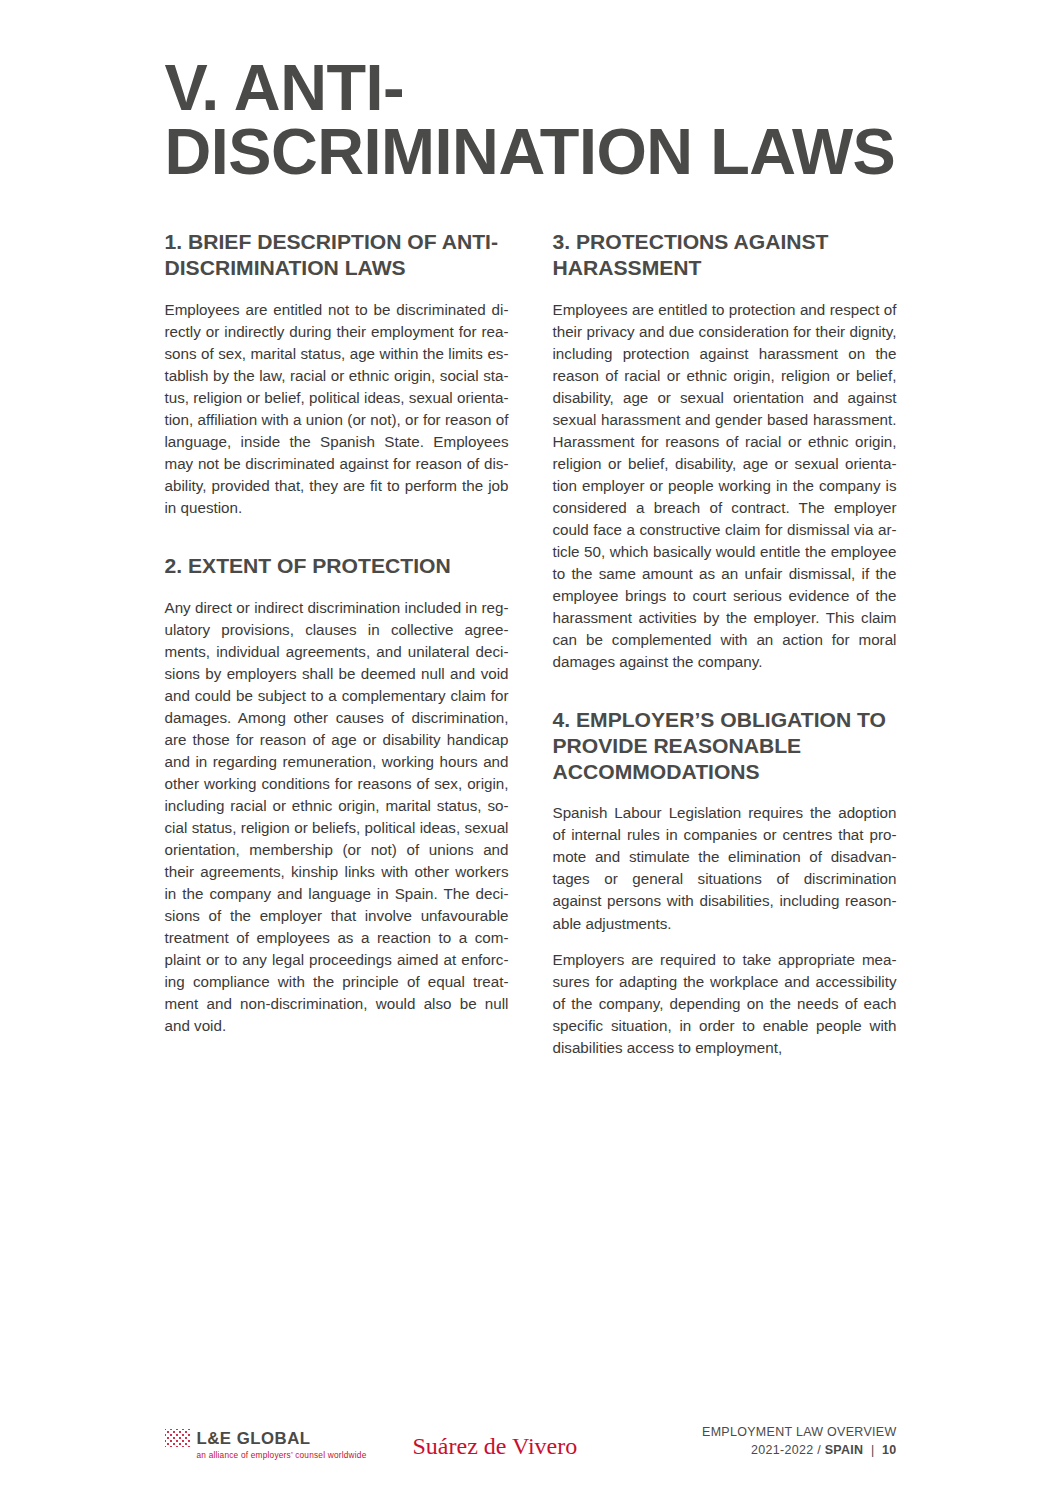V. Anti-Discrimination Laws
1. Brief Description of Anti-Discrimination Laws
Employees are entitled not to be discriminated directly or indirectly during their employment for reasons of sex, marital status, age within the limits establish by the law, racial or ethnic origin, social status, religion or belief, political ideas, sexual orientation, affiliation with a union (or not), or for reason of language, inside the Spanish State. Employees may not be discriminated against for reason of disability, provided that, they are fit to perform the job in question.
2. Extent of Protection
Any direct or indirect discrimination included in regulatory provisions, clauses in collective agreements, individual agreements, and unilateral decisions by employers shall be deemed null and void and could be subject to a complementary claim for damages. Among other causes of discrimination, are those for reason of age or disability handicap and in regarding remuneration, working hours and other working conditions for reasons of sex, origin, including racial or ethnic origin, marital status, social status, religion or beliefs, political ideas, sexual orientation, membership (or not) of unions and their agreements, kinship links with other workers in the company and language in Spain. The decisions of the employer that involve unfavourable treatment of employees as a reaction to a complaint or to any legal proceedings aimed at enforcing compliance with the principle of equal treatment and non-discrimination, would also be null and void.
3. Protections Against Harassment
Employees are entitled to protection and respect of their privacy and due consideration for their dignity, including protection against harassment on the reason of racial or ethnic origin, religion or belief, disability, age or sexual orientation and against sexual harassment and gender based harassment. Harassment for reasons of racial or ethnic origin, religion or belief, disability, age or sexual orientation employer or people working in the company is considered a breach of contract. The employer could face a constructive claim for dismissal via article 50, which basically would entitle the employee to the same amount as an unfair dismissal, if the employee brings to court serious evidence of the harassment activities by the employer. This claim can be complemented with an action for moral damages against the company.
4. Employer’s Obligation to Provide Reasonable Accommodations
Spanish Labour Legislation requires the adoption of internal rules in companies or centres that promote and stimulate the elimination of disadvantages or general situations of discrimination against persons with disabilities, including reasonable adjustments.
Employers are required to take appropriate measures for adapting the workplace and accessibility of the company, depending on the needs of each specific situation, in order to enable people with disabilities access to employment,
L&E GLOBAL an alliance of employers’ counsel worldwide
Suárez de Vivero
EMPLOYMENT LAW OVERVIEW
2021-2022 / SPAIN | 10